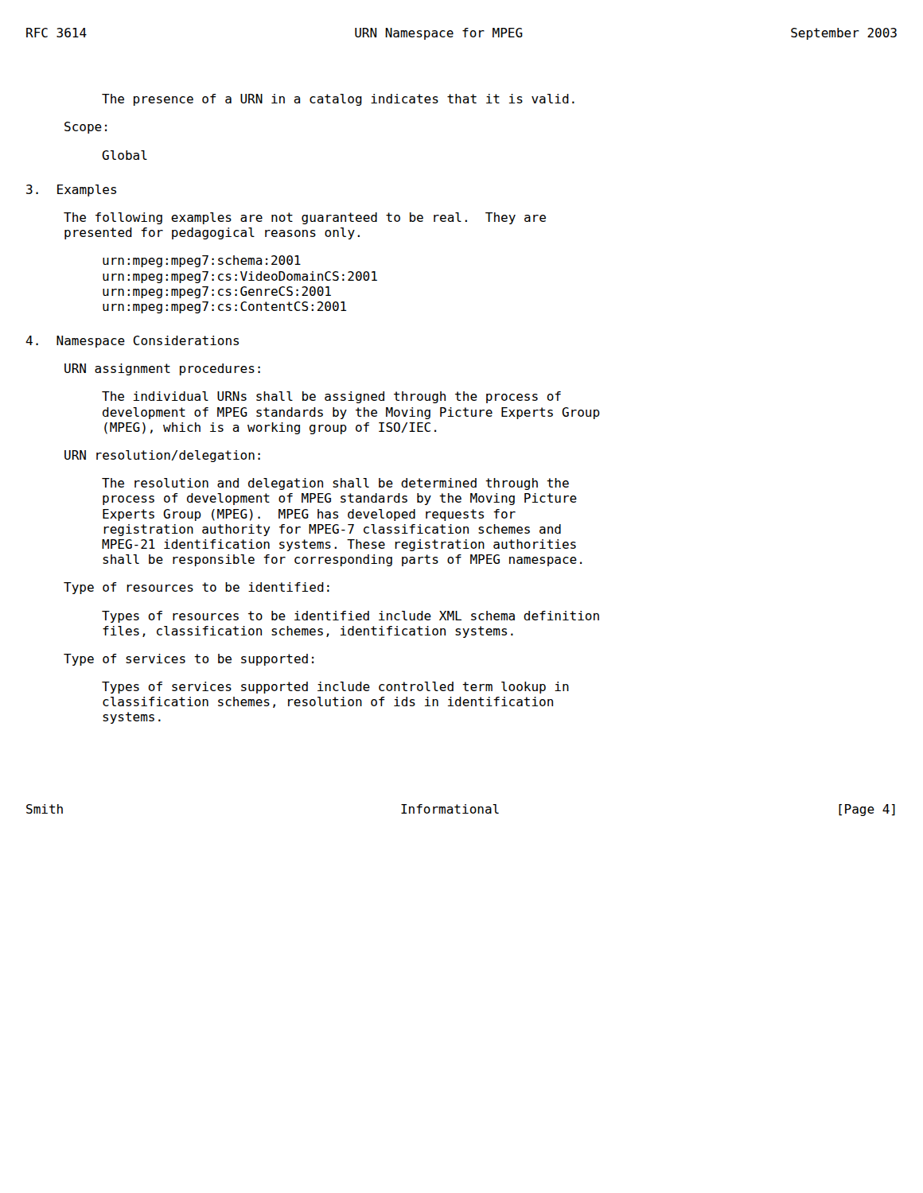RFC 3614 URN Namespace for MPEG September 2003
The presence of a URN in a catalog indicates that it is valid.
Scope:
Global
3. Examples
The following examples are not guaranteed to be real. They are
presented for pedagogical reasons only.
urn:mpeg:mpeg7:schema:2001
urn:mpeg:mpeg7:cs:VideoDomainCS:2001
urn:mpeg:mpeg7:cs:GenreCS:2001
urn:mpeg:mpeg7:cs:ContentCS:2001
4. Namespace Considerations
URN assignment procedures:
The individual URNs shall be assigned through the process of
development of MPEG standards by the Moving Picture Experts Group
(MPEG), which is a working group of ISO/IEC.
URN resolution/delegation:
The resolution and delegation shall be determined through the
process of development of MPEG standards by the Moving Picture
Experts Group (MPEG). MPEG has developed requests for
registration authority for MPEG-7 classification schemes and
MPEG-21 identification systems. These registration authorities
shall be responsible for corresponding parts of MPEG namespace.
Type of resources to be identified:
Types of resources to be identified include XML schema definition
files, classification schemes, identification systems.
Type of services to be supported:
Types of services supported include controlled term lookup in
classification schemes, resolution of ids in identification
systems.
Smith Informational [Page 4]